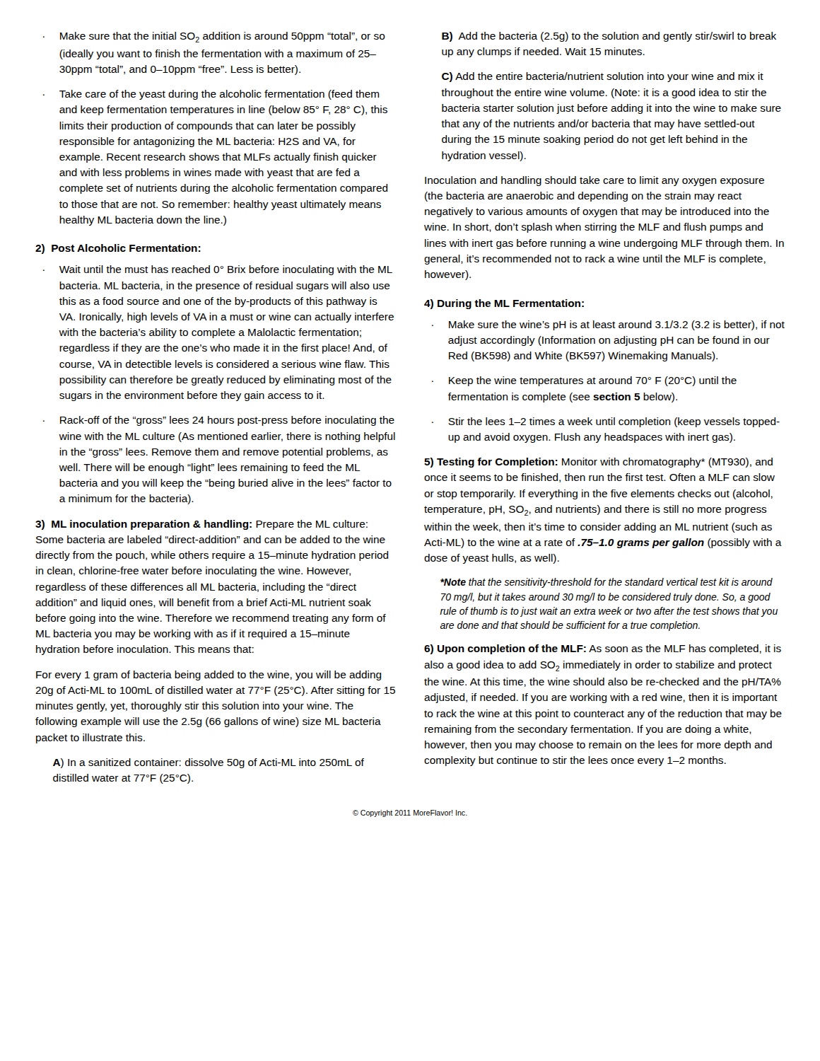Make sure that the initial SO2 addition is around 50ppm “total”, or so (ideally you want to finish the fermentation with a maximum of 25–30ppm “total”, and 0–10ppm “free”. Less is better).
Take care of the yeast during the alcoholic fermentation (feed them and keep fermentation temperatures in line (below 85° F, 28° C), this limits their production of compounds that can later be possibly responsible for antagonizing the ML bacteria: H2S and VA, for example. Recent research shows that MLFs actually finish quicker and with less problems in wines made with yeast that are fed a complete set of nutrients during the alcoholic fermentation compared to those that are not. So remember: healthy yeast ultimately means healthy ML bacteria down the line.)
2) Post Alcoholic Fermentation:
Wait until the must has reached 0° Brix before inoculating with the ML bacteria. ML bacteria, in the presence of residual sugars will also use this as a food source and one of the by-products of this pathway is VA. Ironically, high levels of VA in a must or wine can actually interfere with the bacteria’s ability to complete a Malolactic fermentation; regardless if they are the one’s who made it in the first place! And, of course, VA in detectible levels is considered a serious wine flaw. This possibility can therefore be greatly reduced by eliminating most of the sugars in the environment before they gain access to it.
Rack-off of the “gross” lees 24 hours post-press before inoculating the wine with the ML culture (As mentioned earlier, there is nothing helpful in the “gross” lees. Remove them and remove potential problems, as well. There will be enough “light” lees remaining to feed the ML bacteria and you will keep the “being buried alive in the lees” factor to a minimum for the bacteria).
3) ML inoculation preparation & handling: Prepare the ML culture: Some bacteria are labeled “direct-addition” and can be added to the wine directly from the pouch, while others require a 15–minute hydration period in clean, chlorine-free water before inoculating the wine. However, regardless of these differences all ML bacteria, including the “direct addition” and liquid ones, will benefit from a brief Acti-ML nutrient soak before going into the wine. Therefore we recommend treating any form of ML bacteria you may be working with as if it required a 15–minute hydration before inoculation. This means that:
For every 1 gram of bacteria being added to the wine, you will be adding 20g of Acti-ML to 100mL of distilled water at 77°F (25°C). After sitting for 15 minutes gently, yet, thoroughly stir this solution into your wine. The following example will use the 2.5g (66 gallons of wine) size ML bacteria packet to illustrate this.
A) In a sanitized container: dissolve 50g of Acti-ML into 250mL of distilled water at 77°F (25°C).
B) Add the bacteria (2.5g) to the solution and gently stir/swirl to break up any clumps if needed. Wait 15 minutes.
C) Add the entire bacteria/nutrient solution into your wine and mix it throughout the entire wine volume. (Note: it is a good idea to stir the bacteria starter solution just before adding it into the wine to make sure that any of the nutrients and/or bacteria that may have settled-out during the 15 minute soaking period do not get left behind in the hydration vessel).
Inoculation and handling should take care to limit any oxygen exposure (the bacteria are anaerobic and depending on the strain may react negatively to various amounts of oxygen that may be introduced into the wine. In short, don’t splash when stirring the MLF and flush pumps and lines with inert gas before running a wine undergoing MLF through them. In general, it’s recommended not to rack a wine until the MLF is complete, however).
4) During the ML Fermentation:
Make sure the wine’s pH is at least around 3.1/3.2 (3.2 is better), if not adjust accordingly (Information on adjusting pH can be found in our Red (BK598) and White (BK597) Winemaking Manuals).
Keep the wine temperatures at around 70° F (20°C) until the fermentation is complete (see section 5 below).
Stir the lees 1–2 times a week until completion (keep vessels topped-up and avoid oxygen. Flush any headspaces with inert gas).
5) Testing for Completion: Monitor with chromatography* (MT930), and once it seems to be finished, then run the first test. Often a MLF can slow or stop temporarily. If everything in the five elements checks out (alcohol, temperature, pH, SO2, and nutrients) and there is still no more progress within the week, then it’s time to consider adding an ML nutrient (such as Acti-ML) to the wine at a rate of .75–1.0 grams per gallon (possibly with a dose of yeast hulls, as well).
*Note that the sensitivity-threshold for the standard vertical test kit is around 70 mg/l, but it takes around 30 mg/l to be considered truly done. So, a good rule of thumb is to just wait an extra week or two after the test shows that you are done and that should be sufficient for a true completion.
6) Upon completion of the MLF: As soon as the MLF has completed, it is also a good idea to add SO2 immediately in order to stabilize and protect the wine. At this time, the wine should also be re-checked and the pH/TA% adjusted, if needed. If you are working with a red wine, then it is important to rack the wine at this point to counteract any of the reduction that may be remaining from the secondary fermentation. If you are doing a white, however, then you may choose to remain on the lees for more depth and complexity but continue to stir the lees once every 1–2 months.
© Copyright 2011 MoreFlavor! Inc.